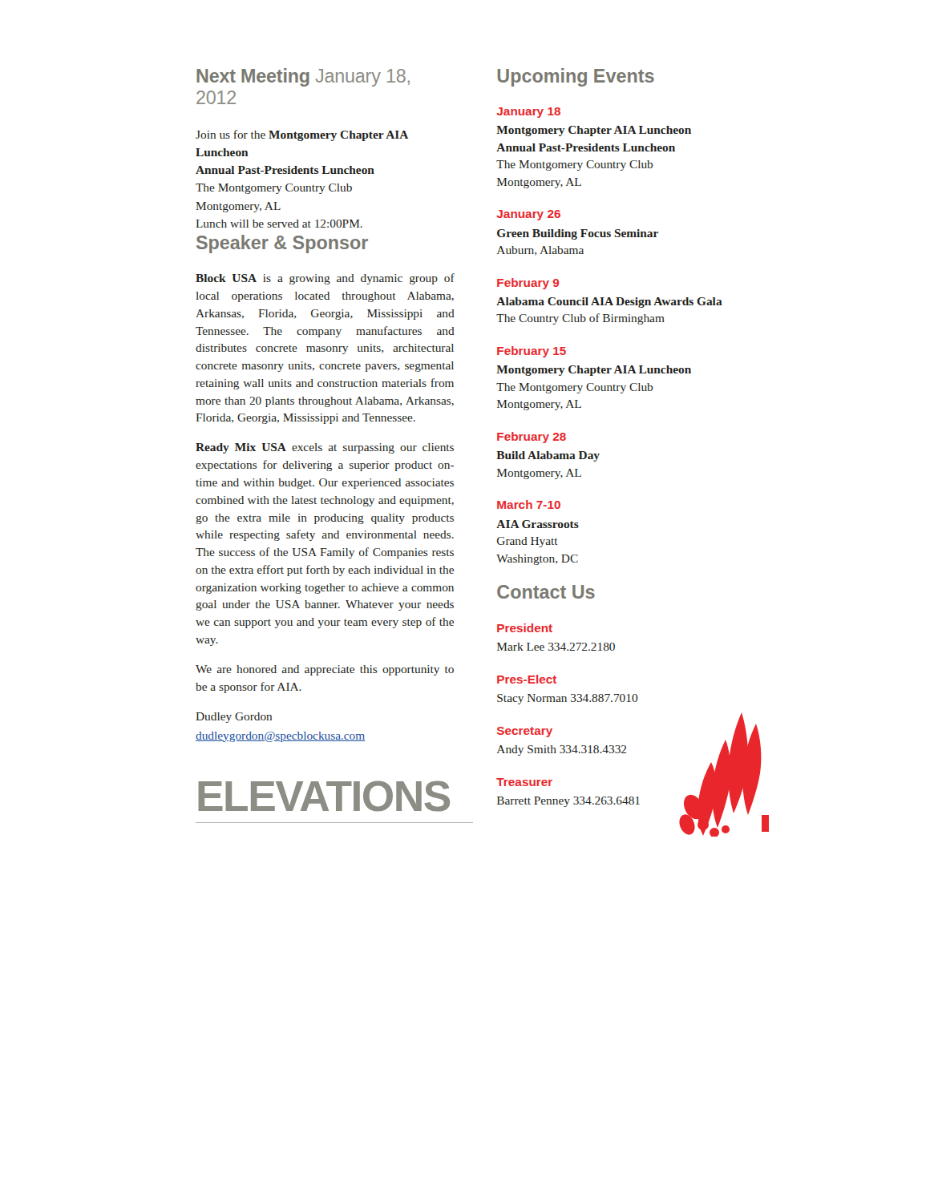Next Meeting January 18, 2012
Join us for the Montgomery Chapter AIA Luncheon
Annual Past-Presidents Luncheon
The Montgomery Country Club
Montgomery, AL
Lunch will be served at 12:00PM.
Speaker & Sponsor
Block USA is a growing and dynamic group of local operations located throughout Alabama, Arkansas, Florida, Georgia, Mississippi and Tennessee. The company manufactures and distributes concrete masonry units, architectural concrete masonry units, concrete pavers, segmental retaining wall units and construction materials from more than 20 plants throughout Alabama, Arkansas, Florida, Georgia, Mississippi and Tennessee.
Ready Mix USA excels at surpassing our clients expectations for delivering a superior product on-time and within budget. Our experienced associates combined with the latest technology and equipment, go the extra mile in producing quality products while respecting safety and environmental needs. The success of the USA Family of Companies rests on the extra effort put forth by each individual in the organization working together to achieve a common goal under the USA banner. Whatever your needs we can support you and your team every step of the way.
We are honored and appreciate this opportunity to be a sponsor for AIA.
Dudley Gordon
dudleygordon@specblockusa.com
Upcoming Events
January 18
Montgomery Chapter AIA Luncheon
Annual Past-Presidents Luncheon
The Montgomery Country Club
Montgomery, AL
January 26
Green Building Focus Seminar
Auburn, Alabama
February 9
Alabama Council AIA Design Awards Gala
The Country Club of Birmingham
February 15
Montgomery Chapter AIA Luncheon
The Montgomery Country Club
Montgomery, AL
February 28
Build Alabama Day
Montgomery, AL
March 7-10
AIA Grassroots
Grand Hyatt
Washington, DC
Contact Us
President
Mark Lee 334.272.2180
Pres-Elect
Stacy Norman 334.887.7010
Secretary
Andy Smith 334.318.4332
Treasurer
Barrett Penney 334.263.6481
ELEVATIONS